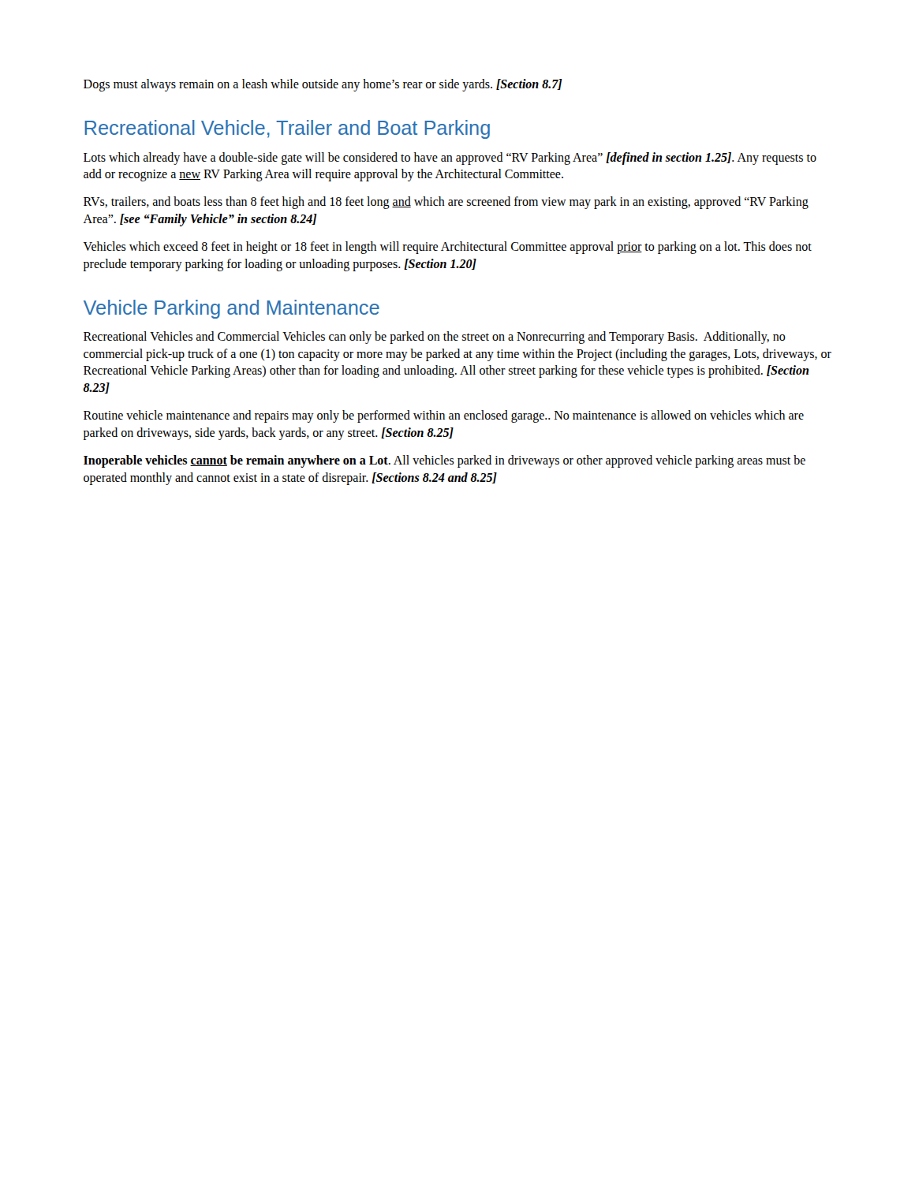Dogs must always remain on a leash while outside any home’s rear or side yards. [Section 8.7]
Recreational Vehicle, Trailer and Boat Parking
Lots which already have a double-side gate will be considered to have an approved “RV Parking Area” [defined in section 1.25]. Any requests to add or recognize a new RV Parking Area will require approval by the Architectural Committee.
RVs, trailers, and boats less than 8 feet high and 18 feet long and which are screened from view may park in an existing, approved “RV Parking Area”. [see “Family Vehicle” in section 8.24]
Vehicles which exceed 8 feet in height or 18 feet in length will require Architectural Committee approval prior to parking on a lot. This does not preclude temporary parking for loading or unloading purposes. [Section 1.20]
Vehicle Parking and Maintenance
Recreational Vehicles and Commercial Vehicles can only be parked on the street on a Nonrecurring and Temporary Basis. Additionally, no commercial pick-up truck of a one (1) ton capacity or more may be parked at any time within the Project (including the garages, Lots, driveways, or Recreational Vehicle Parking Areas) other than for loading and unloading. All other street parking for these vehicle types is prohibited. [Section 8.23]
Routine vehicle maintenance and repairs may only be performed within an enclosed garage.. No maintenance is allowed on vehicles which are parked on driveways, side yards, back yards, or any street. [Section 8.25]
Inoperable vehicles cannot be remain anywhere on a Lot. All vehicles parked in driveways or other approved vehicle parking areas must be operated monthly and cannot exist in a state of disrepair. [Sections 8.24 and 8.25]